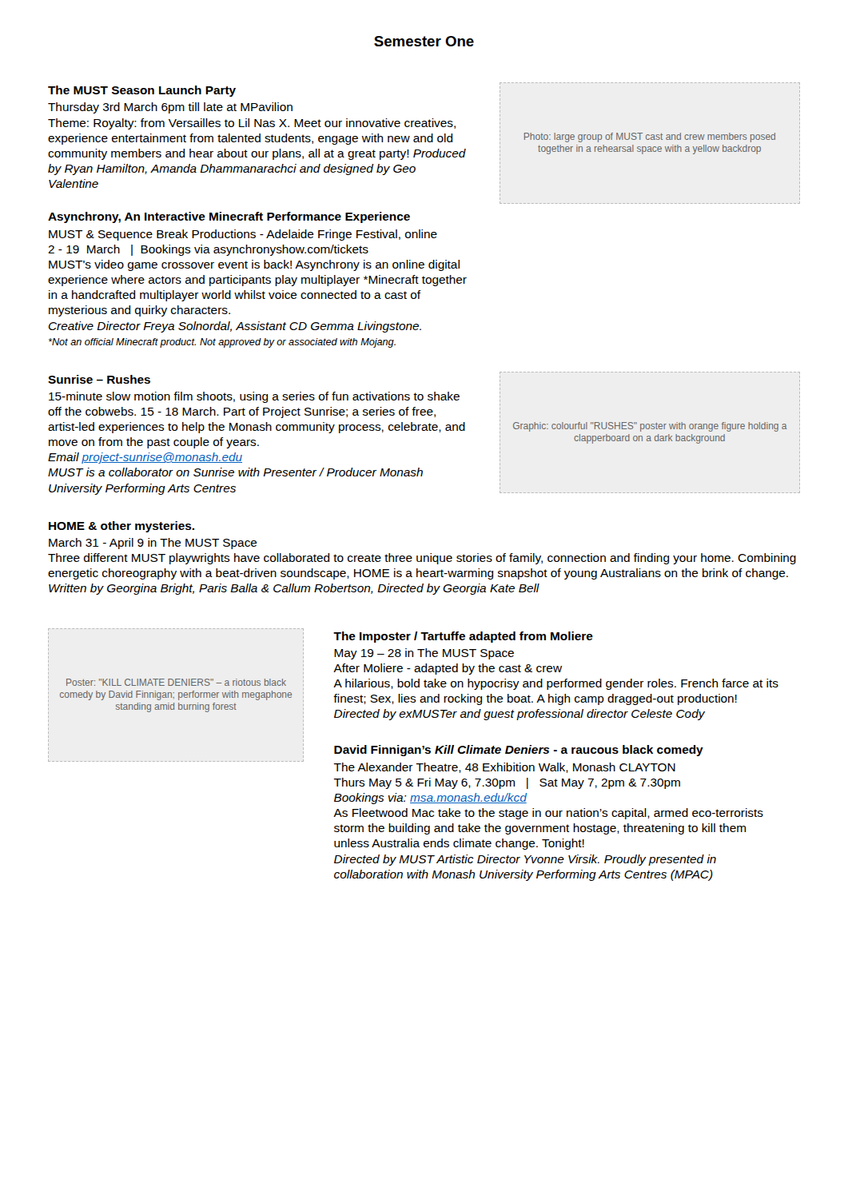Semester One
The MUST Season Launch Party
Thursday 3rd March 6pm till late at MPavilion
Theme: Royalty: from Versailles to Lil Nas X. Meet our innovative creatives, experience entertainment from talented students, engage with new and old community members and hear about our plans, all at a great party! Produced by Ryan Hamilton, Amanda Dhammanarachci and designed by Geo Valentine
Asynchrony, An Interactive Minecraft Performance Experience
MUST & Sequence Break Productions - Adelaide Fringe Festival, online
2 - 19 March | Bookings via asynchronyshow.com/tickets
MUST's video game crossover event is back! Asynchrony is an online digital experience where actors and participants play multiplayer *Minecraft together in a handcrafted multiplayer world whilst voice connected to a cast of mysterious and quirky characters.
Creative Director Freya Solnordal, Assistant CD Gemma Livingstone.
*Not an official Minecraft product. Not approved by or associated with Mojang.
Photo: large group of MUST cast and crew members posed together in a rehearsal space with a yellow backdrop
Sunrise – Rushes
15-minute slow motion film shoots, using a series of fun activations to shake off the cobwebs. 15 - 18 March. Part of Project Sunrise; a series of free, artist-led experiences to help the Monash community process, celebrate, and move on from the past couple of years.
Email project-sunrise@monash.edu
MUST is a collaborator on Sunrise with Presenter / Producer Monash University Performing Arts Centres
Graphic: colourful "RUSHES" poster with orange figure holding a clapperboard on a dark background
HOME & other mysteries.
March 31 - April 9 in The MUST Space
Three different MUST playwrights have collaborated to create three unique stories of family, connection and finding your home. Combining energetic choreography with a beat-driven soundscape, HOME is a heart-warming snapshot of young Australians on the brink of change.
Written by Georgina Bright, Paris Balla & Callum Robertson, Directed by Georgia Kate Bell
Poster: "KILL CLIMATE DENIERS" – a riotous black comedy by David Finnigan; performer with megaphone standing amid burning forest
The Imposter / Tartuffe adapted from Moliere
May 19 – 28 in The MUST Space
After Moliere - adapted by the cast & crew
A hilarious, bold take on hypocrisy and performed gender roles. French farce at its finest; Sex, lies and rocking the boat. A high camp dragged-out production!
Directed by exMUSTer and guest professional director Celeste Cody
David Finnigan’s Kill Climate Deniers - a raucous black comedy
The Alexander Theatre, 48 Exhibition Walk, Monash CLAYTON
Thurs May 5 & Fri May 6, 7.30pm | Sat May 7, 2pm & 7.30pm
Bookings via: msa.monash.edu/kcd
As Fleetwood Mac take to the stage in our nation’s capital, armed eco-terrorists storm the building and take the government hostage, threatening to kill them unless Australia ends climate change. Tonight!
Directed by MUST Artistic Director Yvonne Virsik. Proudly presented in collaboration with Monash University Performing Arts Centres (MPAC)